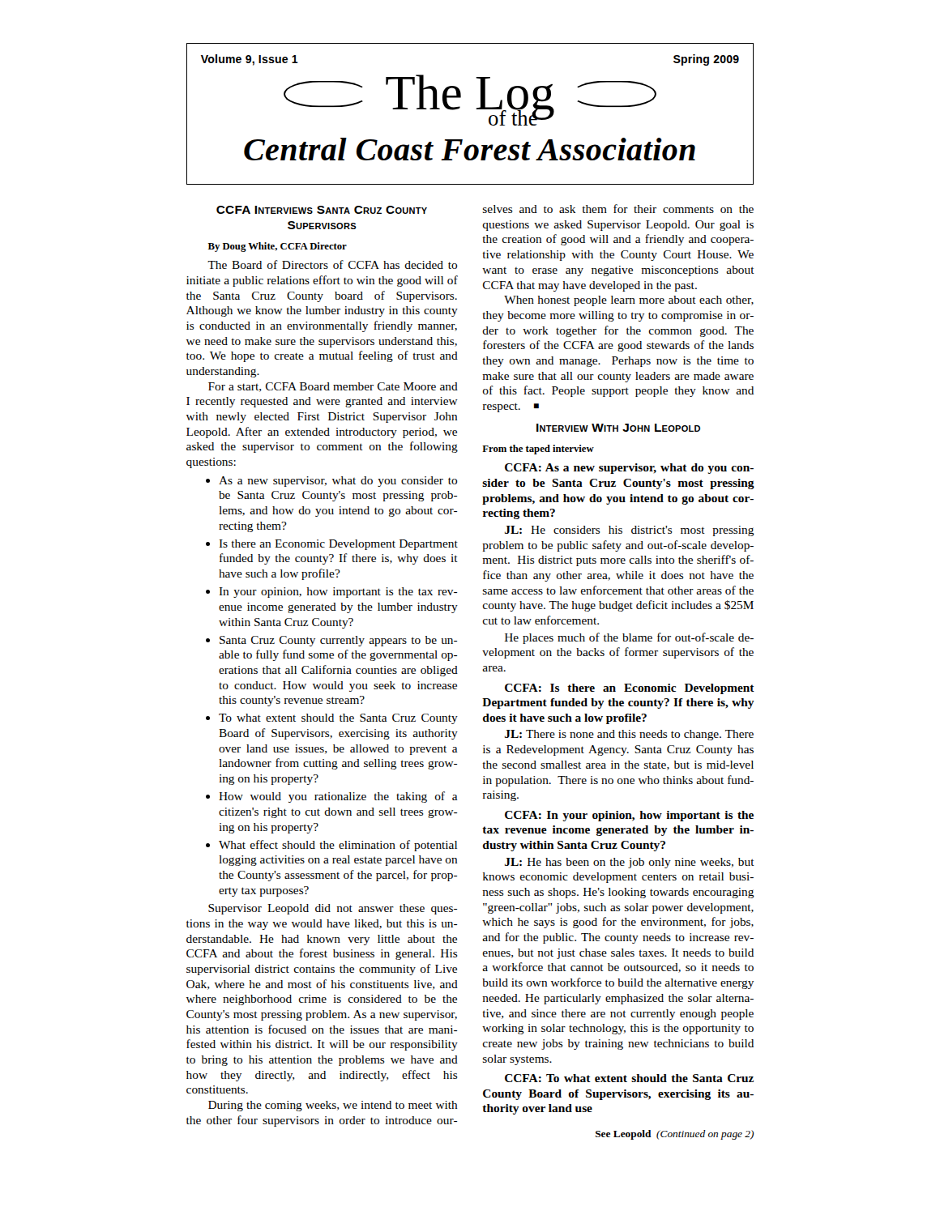Volume 9, Issue 1 Spring 2009
The Log
of the
Central Coast Forest Association
CCFA Interviews Santa Cruz County Supervisors
By Doug White, CCFA Director
The Board of Directors of CCFA has decided to initiate a public relations effort to win the good will of the Santa Cruz County board of Supervisors. Although we know the lumber industry in this county is conducted in an environmentally friendly manner, we need to make sure the supervisors understand this, too. We hope to create a mutual feeling of trust and understanding.
For a start, CCFA Board member Cate Moore and I recently requested and were granted and interview with newly elected First District Supervisor John Leopold. After an extended introductory period, we asked the supervisor to comment on the following questions:
As a new supervisor, what do you consider to be Santa Cruz County's most pressing problems, and how do you intend to go about correcting them?
Is there an Economic Development Department funded by the county? If there is, why does it have such a low profile?
In your opinion, how important is the tax revenue income generated by the lumber industry within Santa Cruz County?
Santa Cruz County currently appears to be unable to fully fund some of the governmental operations that all California counties are obliged to conduct. How would you seek to increase this county's revenue stream?
To what extent should the Santa Cruz County Board of Supervisors, exercising its authority over land use issues, be allowed to prevent a landowner from cutting and selling trees growing on his property?
How would you rationalize the taking of a citizen's right to cut down and sell trees growing on his property?
What effect should the elimination of potential logging activities on a real estate parcel have on the County's assessment of the parcel, for property tax purposes?
Supervisor Leopold did not answer these questions in the way we would have liked, but this is understandable. He had known very little about the CCFA and about the forest business in general. His supervisorial district contains the community of Live Oak, where he and most of his constituents live, and where neighborhood crime is considered to be the County's most pressing problem. As a new supervisor, his attention is focused on the issues that are manifested within his district. It will be our responsibility to bring to his attention the problems we have and how they directly, and indirectly, effect his constituents.
During the coming weeks, we intend to meet with the other four supervisors in order to introduce ourselves and to ask them for their comments on the questions we asked Supervisor Leopold. Our goal is the creation of good will and a friendly and cooperative relationship with the County Court House. We want to erase any negative misconceptions about CCFA that may have developed in the past.
When honest people learn more about each other, they become more willing to try to compromise in order to work together for the common good. The foresters of the CCFA are good stewards of the lands they own and manage. Perhaps now is the time to make sure that all our county leaders are made aware of this fact. People support people they know and respect. ■
Interview With John Leopold
From the taped interview
CCFA: As a new supervisor, what do you consider to be Santa Cruz County's most pressing problems, and how do you intend to go about correcting them?
JL: He considers his district's most pressing problem to be public safety and out-of-scale development. His district puts more calls into the sheriff's office than any other area, while it does not have the same access to law enforcement that other areas of the county have. The huge budget deficit includes a $25M cut to law enforcement.
He places much of the blame for out-of-scale development on the backs of former supervisors of the area.
CCFA: Is there an Economic Development Department funded by the county? If there is, why does it have such a low profile?
JL: There is none and this needs to change. There is a Redevelopment Agency. Santa Cruz County has the second smallest area in the state, but is mid-level in population. There is no one who thinks about fund-raising.
CCFA: In your opinion, how important is the tax revenue income generated by the lumber industry within Santa Cruz County?
JL: He has been on the job only nine weeks, but knows economic development centers on retail business such as shops. He's looking towards encouraging "green-collar" jobs, such as solar power development, which he says is good for the environment, for jobs, and for the public. The county needs to increase revenues, but not just chase sales taxes. It needs to build a workforce that cannot be outsourced, so it needs to build its own workforce to build the alternative energy needed. He particularly emphasized the solar alternative, and since there are not currently enough people working in solar technology, this is the opportunity to create new jobs by training new technicians to build solar systems.
CCFA: To what extent should the Santa Cruz County Board of Supervisors, exercising its authority over land use
See Leopold (Continued on page 2)